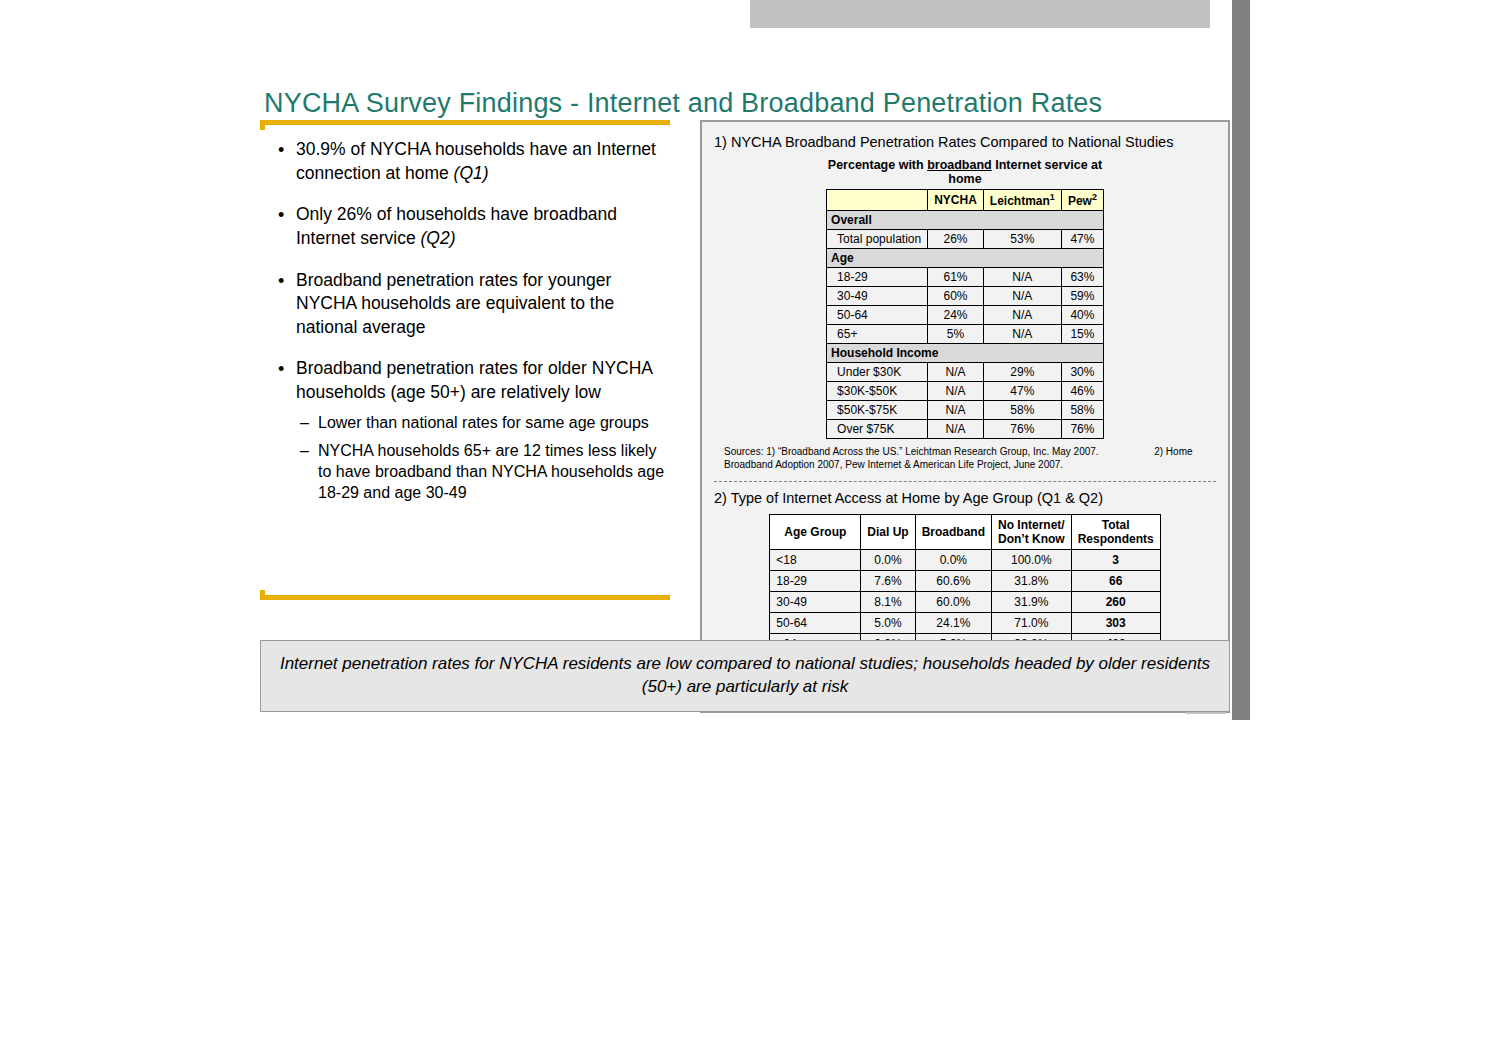NYCHA Survey Findings - Internet and Broadband Penetration Rates
30.9% of NYCHA households have an Internet connection at home (Q1)
Only 26% of households have broadband Internet service (Q2)
Broadband penetration rates for younger NYCHA households are equivalent to the national average
Broadband penetration rates for older NYCHA households (age 50+) are relatively low
Lower than national rates for same age groups
NYCHA households 65+ are 12 times less likely to have broadband than NYCHA households age 18-29 and age 30-49
1) NYCHA Broadband Penetration Rates Compared to National Studies
Percentage with broadband Internet service at home
| | NYCHA | Leichtman 1 | Pew 2 |
| --- | --- | --- | --- |
| Overall |
| Total population | 26% | 53% | 47% |
| Age |
| 18-29 | 61% | N/A | 63% |
| 30-49 | 60% | N/A | 59% |
| 50-64 | 24% | N/A | 40% |
| 65+ | 5% | N/A | 15% |
| Household Income |
| Under $30K | N/A | 29% | 30% |
| $30K-$50K | N/A | 47% | 46% |
| $50K-$75K | N/A | 58% | 58% |
| Over $75K | N/A | 76% | 76% |
Sources: 1) “Broadband Across the US.” Leichtman Research Group, Inc. May 2007. 2) Home Broadband Adoption 2007, Pew Internet & American Life Project, June 2007.
2) Type of Internet Access at Home by Age Group (Q1 & Q2)
| Age Group | Dial Up | Broadband | No Internet/ Don’t Know | Total Respondents |
| --- | --- | --- | --- | --- |
| <18 | 0.0% | 0.0% | 100.0% | 3 |
| 18-29 | 7.6% | 60.6% | 31.8% | 66 |
| 30-49 | 8.1% | 60.0% | 31.9% | 260 |
| 50-64 | 5.0% | 24.1% | 71.0% | 303 |
| >64 | 2.2% | 5.0% | 92.8% | 403 |
| Not Mentioned | 3.0% | 5.9% | 91.1% | 101 |
| Total | 4.7% | 26.0% | 69.4% | 1136 |
Internet penetration rates for NYCHA residents are low compared to national studies; households headed by older residents (50+) are particularly at risk